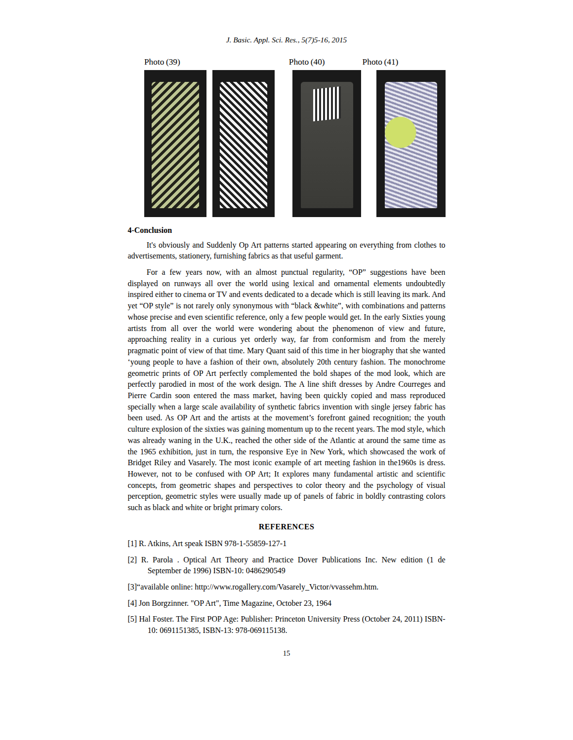J. Basic. Appl. Sci. Res., 5(7)5-16, 2015
Photo (39) Photo (40) Photo (41)
4-Conclusion
It's obviously and Suddenly Op Art patterns started appearing on everything from clothes to advertisements, stationery, furnishing fabrics as that useful garment.
For a few years now, with an almost punctual regularity, “OP” suggestions have been displayed on runways all over the world using lexical and ornamental elements undoubtedly inspired either to cinema or TV and events dedicated to a decade which is still leaving its mark. And yet “OP style” is not rarely only synonymous with “black &white”, with combinations and patterns whose precise and even scientific reference, only a few people would get. In the early Sixties young artists from all over the world were wondering about the phenomenon of view and future, approaching reality in a curious yet orderly way, far from conformism and from the merely pragmatic point of view of that time. Mary Quant said of this time in her biography that she wanted ‘young people to have a fashion of their own, absolutely 20th century fashion. The monochrome geometric prints of OP Art perfectly complemented the bold shapes of the mod look, which are perfectly parodied in most of the work design. The A line shift dresses by Andre Courreges and Pierre Cardin soon entered the mass market, having been quickly copied and mass reproduced specially when a large scale availability of synthetic fabrics invention with single jersey fabric has been used. As OP Art and the artists at the movement’s forefront gained recognition; the youth culture explosion of the sixties was gaining momentum up to the recent years. The mod style, which was already waning in the U.K., reached the other side of the Atlantic at around the same time as the 1965 exhibition, just in turn, the responsive Eye in New York, which showcased the work of Bridget Riley and Vasarely. The most iconic example of art meeting fashion in the1960s is dress. However, not to be confused with OP Art; It explores many fundamental artistic and scientific concepts, from geometric shapes and perspectives to color theory and the psychology of visual perception, geometric styles were usually made up of panels of fabric in boldly contrasting colors such as black and white or bright primary colors.
REFERENCES
[1] R. Atkins, Art speak ISBN 978-1-55859-127-1
[2] R. Parola . Optical Art Theory and Practice Dover Publications Inc. New edition (1 de September de 1996) ISBN-10: 0486290549
[3]“available online: http://www.rogallery.com/Vasarely_Victor/vvassehm.htm.
[4] Jon Borgzinner. "OP Art", Time Magazine, October 23, 1964
[5] Hal Foster. The First POP Age: Publisher: Princeton University Press (October 24, 2011) ISBN-10: 0691151385, ISBN-13: 978-069115138.
15